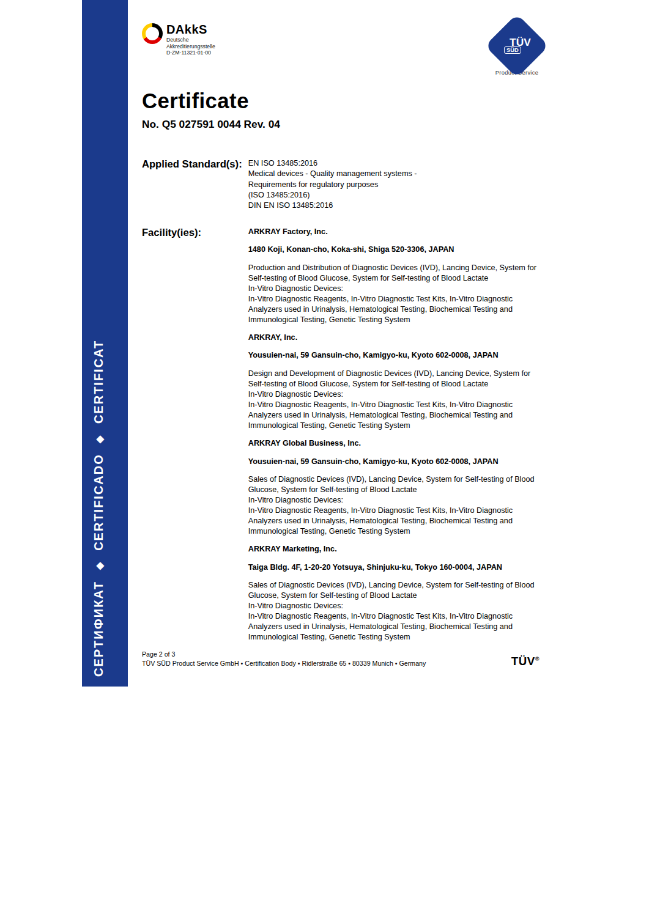ZERTIFIKAT ◆ CERTIFICATE ◆ 認證證書 ◆ CEPTИФИКАТ ◆ CERTIFICADO ◆ CERTIFICAT
DAkkS
Deutsche
Akkreditierungsstelle
D-ZM-11321-01-00
TÜV
SÜD
Product Service
Certificate
No. Q5 027591 0044 Rev. 04
| Applied Standard(s): | EN ISO 13485:2016 Medical devices - Quality management systems - Requirements for regulatory purposes (ISO 13485:2016) DIN EN ISO 13485:2016 |
| Facility(ies): | ARKRAY Factory, Inc. 1480 Koji, Konan-cho, Koka-shi, Shiga 520-3306, JAPAN Production and Distribution of Diagnostic Devices (IVD), Lancing Device, System for Self-testing of Blood Glucose, System for Self-testing of Blood Lactate In-Vitro Diagnostic Devices: In-Vitro Diagnostic Reagents, In-Vitro Diagnostic Test Kits, In-Vitro Diagnostic Analyzers used in Urinalysis, Hematological Testing, Biochemical Testing and Immunological Testing, Genetic Testing System ARKRAY, Inc. Yousuien-nai, 59 Gansuin-cho, Kamigyo-ku, Kyoto 602-0008, JAPAN Design and Development of Diagnostic Devices (IVD), Lancing Device, System for Self-testing of Blood Glucose, System for Self-testing of Blood Lactate In-Vitro Diagnostic Devices: In-Vitro Diagnostic Reagents, In-Vitro Diagnostic Test Kits, In-Vitro Diagnostic Analyzers used in Urinalysis, Hematological Testing, Biochemical Testing and Immunological Testing, Genetic Testing System ARKRAY Global Business, Inc. Yousuien-nai, 59 Gansuin-cho, Kamigyo-ku, Kyoto 602-0008, JAPAN Sales of Diagnostic Devices (IVD), Lancing Device, System for Self-testing of Blood Glucose, System for Self-testing of Blood Lactate In-Vitro Diagnostic Devices: In-Vitro Diagnostic Reagents, In-Vitro Diagnostic Test Kits, In-Vitro Diagnostic Analyzers used in Urinalysis, Hematological Testing, Biochemical Testing and Immunological Testing, Genetic Testing System ARKRAY Marketing, Inc. Taiga Bldg. 4F, 1-20-20 Yotsuya, Shinjuku-ku, Tokyo 160-0004, JAPAN Sales of Diagnostic Devices (IVD), Lancing Device, System for Self-testing of Blood Glucose, System for Self-testing of Blood Lactate In-Vitro Diagnostic Devices: In-Vitro Diagnostic Reagents, In-Vitro Diagnostic Test Kits, In-Vitro Diagnostic Analyzers used in Urinalysis, Hematological Testing, Biochemical Testing and Immunological Testing, Genetic Testing System |
Page 2 of 3
TÜV SÜD Product Service GmbH • Certification Body • Ridlerstraße 65 • 80339 Munich • Germany
TÜV®